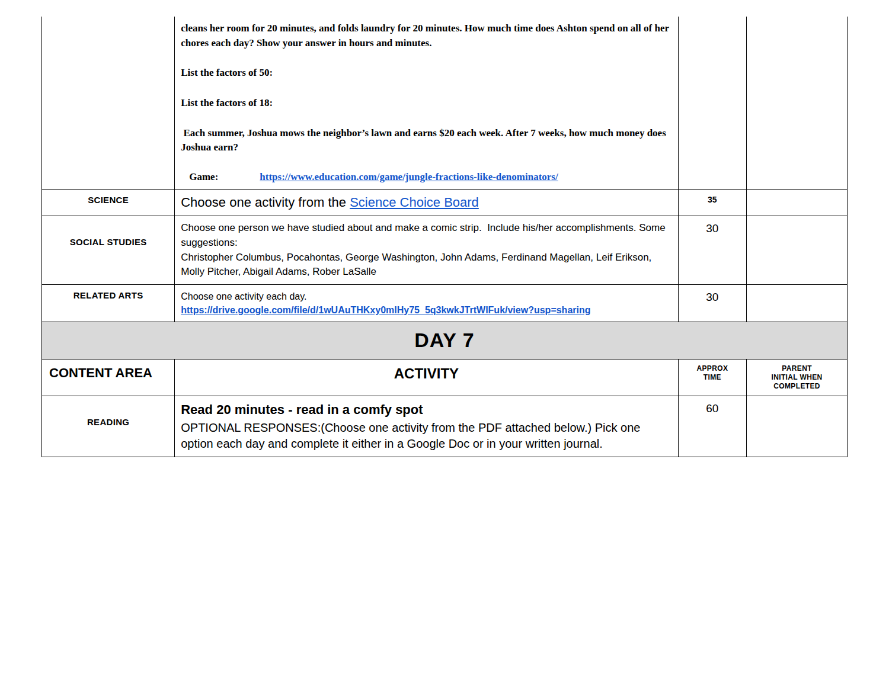| | cleans her room for 20 minutes, and folds laundry for 20 minutes. How much time does Ashton spend on all of her chores each day? Show your answer in hours and minutes. List the factors of 50: List the factors of 18: Each summer, Joshua mows the neighbor’s lawn and earns $20 each week. After 7 weeks, how much money does Joshua earn? Game: https://www.education.com/game/jungle-fractions-like-denominators/ | | |
| SCIENCE | Choose one activity from the Science Choice Board | 35 | |
| SOCIAL STUDIES | Choose one person we have studied about and make a comic strip. Include his/her accomplishments. Some suggestions: Christopher Columbus, Pocahontas, George Washington, John Adams, Ferdinand Magellan, Leif Erikson, Molly Pitcher, Abigail Adams, Rober LaSalle | 30 | |
| RELATED ARTS | Choose one activity each day. https://drive.google.com/file/d/1wUAuTHKxy0mlHy75_5q3kwkJTrtWlFuk/view?usp=sharing | 30 | |
| DAY 7 |
| CONTENT AREA | ACTIVITY | APPROX TIME | PARENT INITIAL WHEN COMPLETED |
| READING | Read 20 minutes - read in a comfy spot OPTIONAL RESPONSES:(Choose one activity from the PDF attached below.) Pick one option each day and complete it either in a Google Doc or in your written journal. | 60 | |